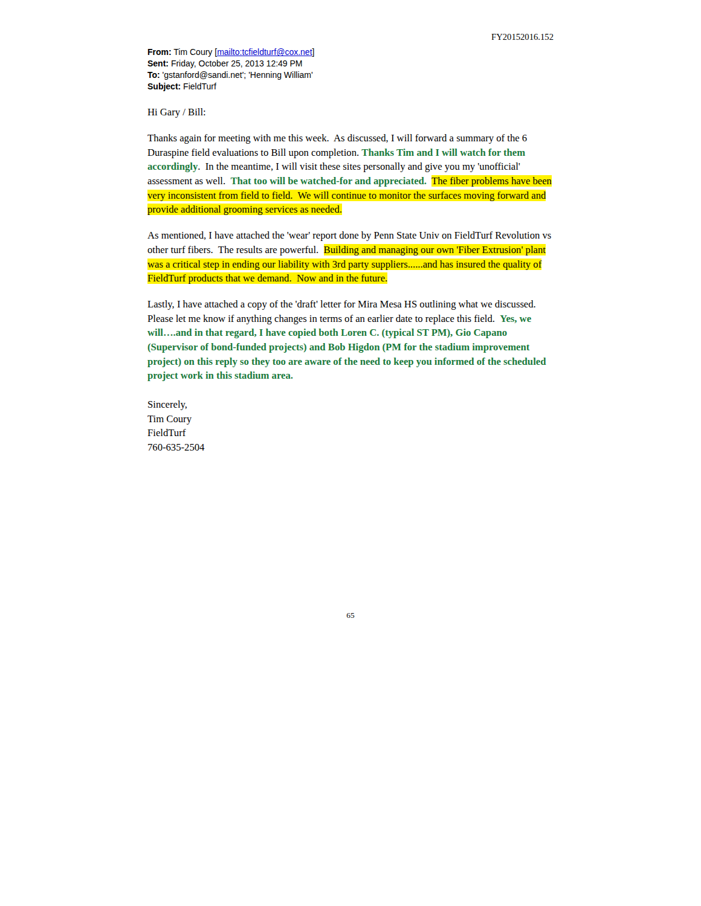FY20152016.152
From: Tim Coury [mailto:tcfieldturf@cox.net]
Sent: Friday, October 25, 2013 12:49 PM
To: 'gstanford@sandi.net'; 'Henning William'
Subject: FieldTurf
Hi Gary / Bill:
Thanks again for meeting with me this week. As discussed, I will forward a summary of the 6 Duraspine field evaluations to Bill upon completion. Thanks Tim and I will watch for them accordingly. In the meantime, I will visit these sites personally and give you my 'unofficial' assessment as well. That too will be watched-for and appreciated. The fiber problems have been very inconsistent from field to field. We will continue to monitor the surfaces moving forward and provide additional grooming services as needed.
As mentioned, I have attached the 'wear' report done by Penn State Univ on FieldTurf Revolution vs other turf fibers. The results are powerful. Building and managing our own 'Fiber Extrusion' plant was a critical step in ending our liability with 3rd party suppliers......and has insured the quality of FieldTurf products that we demand. Now and in the future.
Lastly, I have attached a copy of the 'draft' letter for Mira Mesa HS outlining what we discussed. Please let me know if anything changes in terms of an earlier date to replace this field. Yes, we will….and in that regard, I have copied both Loren C. (typical ST PM), Gio Capano (Supervisor of bond-funded projects) and Bob Higdon (PM for the stadium improvement project) on this reply so they too are aware of the need to keep you informed of the scheduled project work in this stadium area.
Sincerely,
Tim Coury
FieldTurf
760-635-2504
65